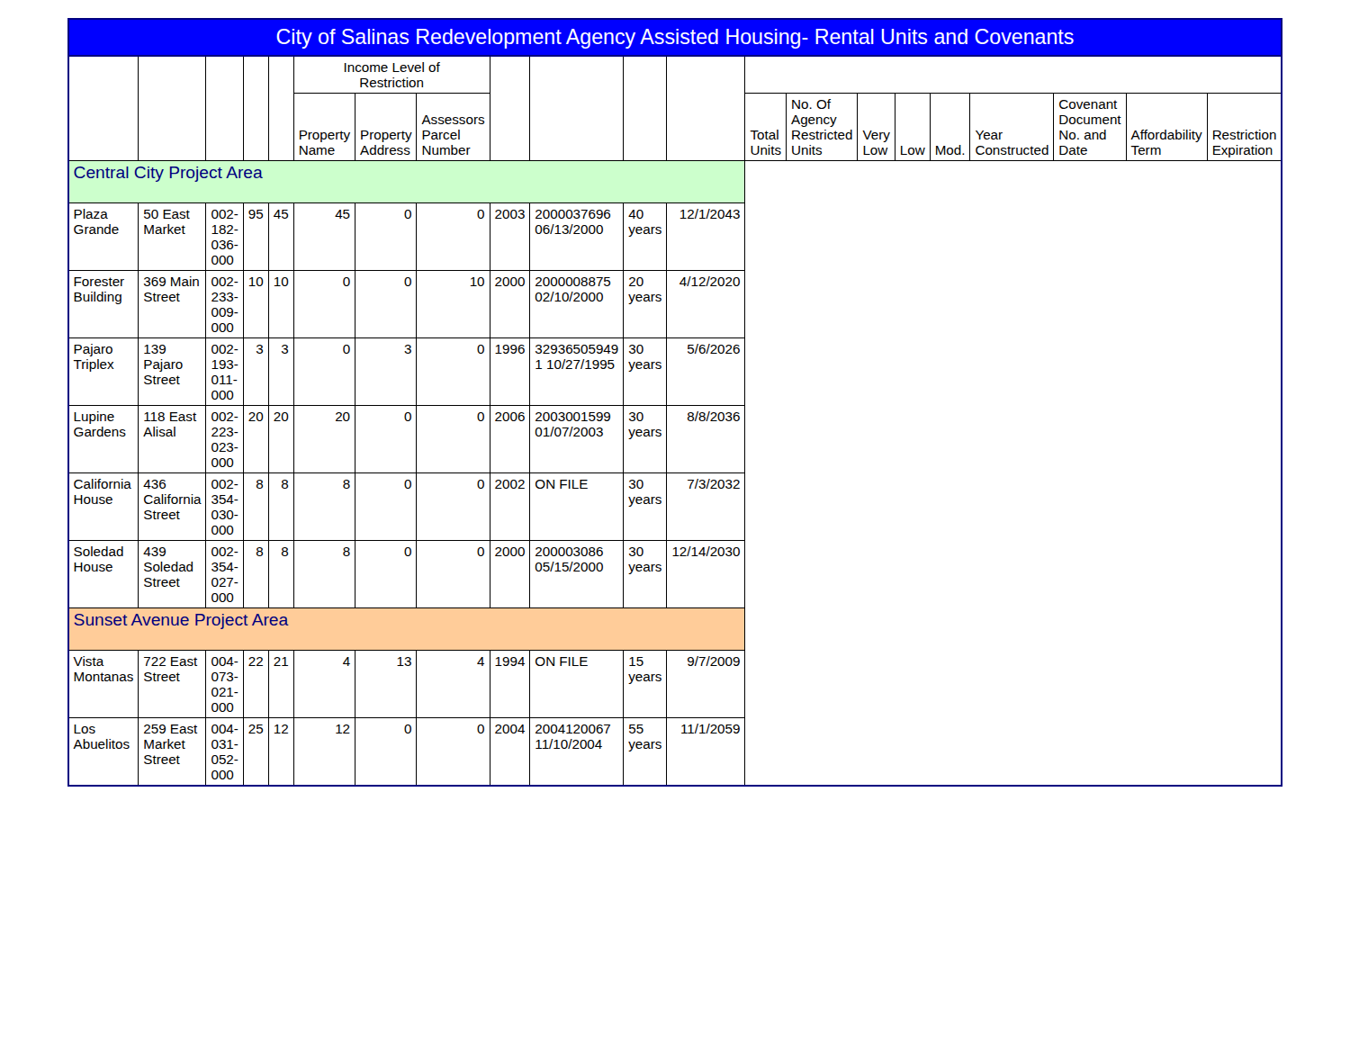City of Salinas Redevelopment Agency Assisted Housing- Rental Units and Covenants
| | | | | | Income Level of Restriction | | | | |
| --- | --- | --- | --- | --- | --- | --- | --- | --- | --- |
| Property Name | Property Address | Assessors Parcel Number | Total Units | No. Of Agency Restricted Units | Very Low | Low | Mod. | Year Constructed | Covenant Document No. and Date | Affordability Term | Restriction Expiration |
| Central City Project Area |
| Plaza Grande | 50 East Market | 002-182-036-000 | 95 | 45 | 45 | 0 | 0 | 2003 | 2000037696 06/13/2000 | 40 years | 12/1/2043 |
| Forester Building | 369 Main Street | 002-233-009-000 | 10 | 10 | 0 | 0 | 10 | 2000 | 2000008875 02/10/2000 | 20 years | 4/12/2020 |
| Pajaro Triplex | 139 Pajaro Street | 002-193-011-000 | 3 | 3 | 0 | 3 | 0 | 1996 | 32936505949 1 10/27/1995 | 30 years | 5/6/2026 |
| Lupine Gardens | 118 East Alisal | 002-223-023-000 | 20 | 20 | 20 | 0 | 0 | 2006 | 2003001599 01/07/2003 | 30 years | 8/8/2036 |
| California House | 436 California Street | 002-354-030-000 | 8 | 8 | 8 | 0 | 0 | 2002 | ON FILE | 30 years | 7/3/2032 |
| Soledad House | 439 Soledad Street | 002-354-027-000 | 8 | 8 | 8 | 0 | 0 | 2000 | 200003086 05/15/2000 | 30 years | 12/14/2030 |
| Sunset Avenue Project Area |
| Vista Montanas | 722 East Street | 004-073-021-000 | 22 | 21 | 4 | 13 | 4 | 1994 | ON FILE | 15 years | 9/7/2009 |
| Los Abuelitos | 259 East Market Street | 004-031-052-000 | 25 | 12 | 12 | 0 | 0 | 2004 | 2004120067 11/10/2004 | 55 years | 11/1/2059 |